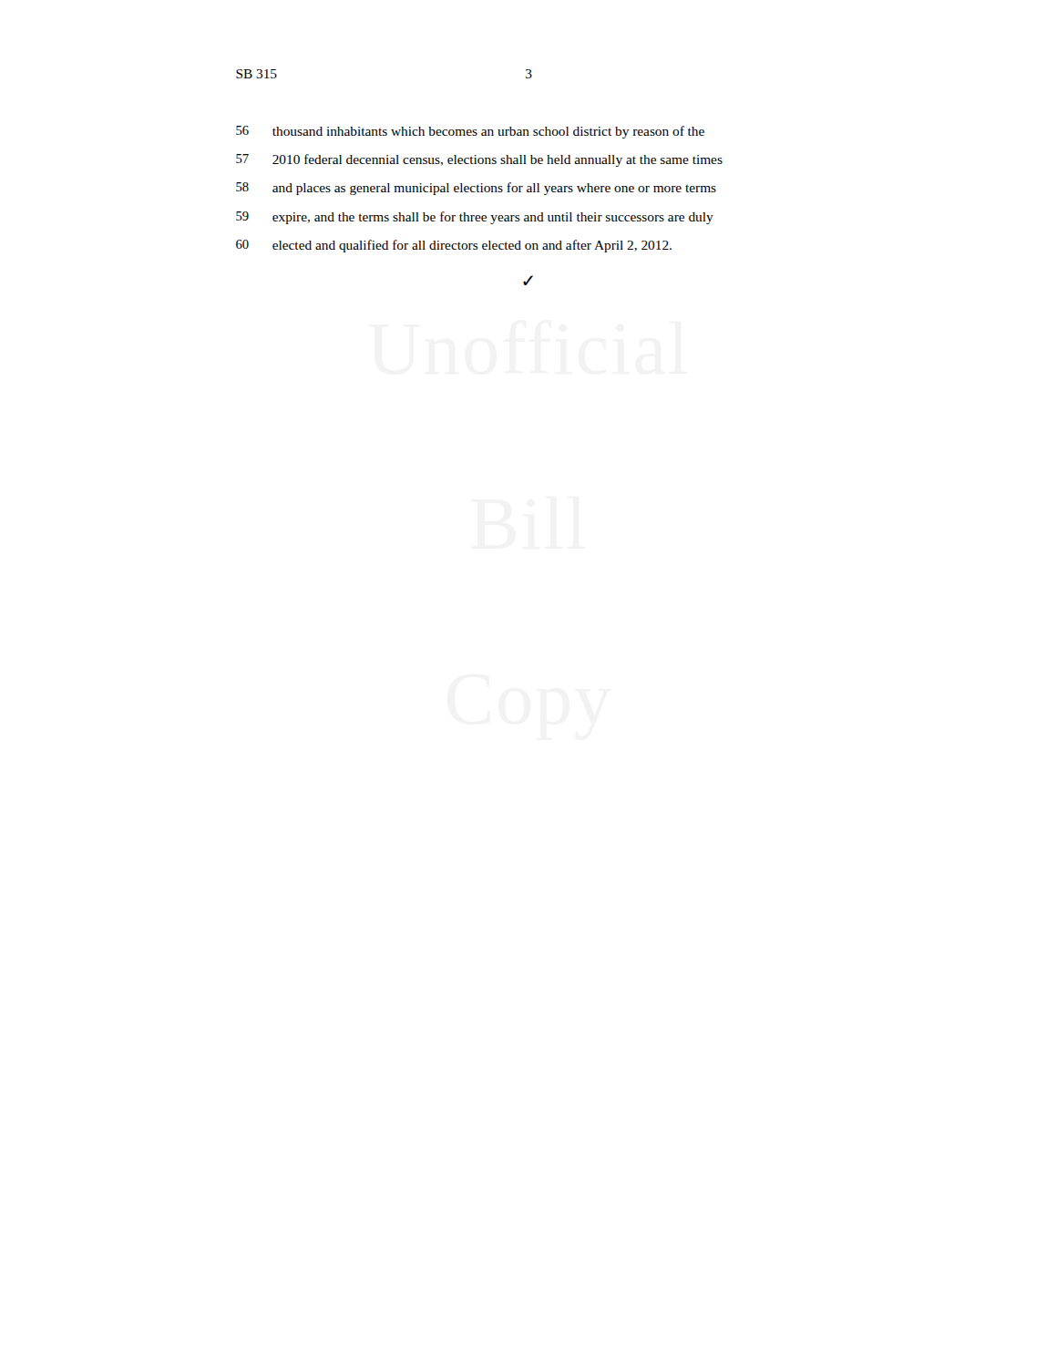Unofficial
Bill
Copy
SB 315 3
| 56 | thousand inhabitants which becomes an urban school district by reason of the |
| 57 | 2010 federal decennial census, elections shall be held annually at the same times |
| 58 | and places as general municipal elections for all years where one or more terms |
| 59 | expire, and the terms shall be for three years and until their successors are duly |
| 60 | elected and qualified for all directors elected on and after April 2, 2012. |
✓